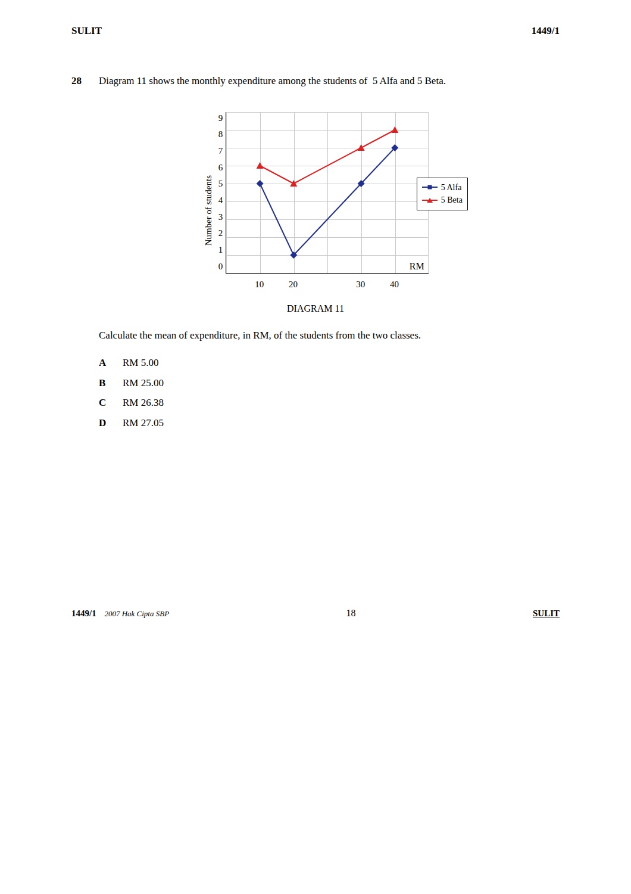SULIT
1449/1
28
Diagram 11 shows the monthly expenditure among the students of 5 Alfa and 5 Beta.
Number of students
98765 43210
10 20 30 40
RM
5 Alfa
5 Beta
DIAGRAM 11
Calculate the mean of expenditure, in RM, of the students from the two classes.
ARM 5.00
BRM 25.00
CRM 26.38
DRM 27.05
1449/1 2007 Hak Cipta SBP
18
SULIT